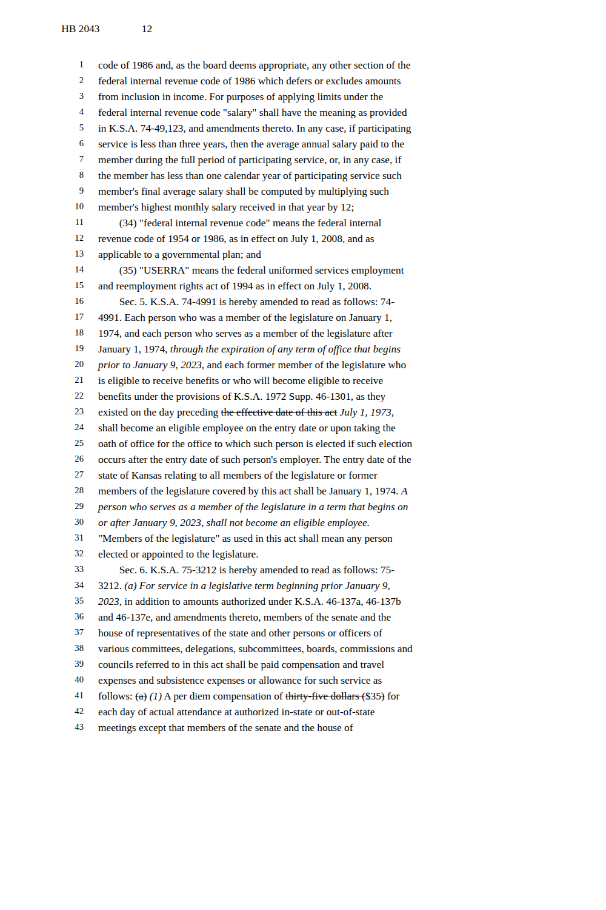HB 2043 12
code of 1986 and, as the board deems appropriate, any other section of the
federal internal revenue code of 1986 which defers or excludes amounts
from inclusion in income. For purposes of applying limits under the
federal internal revenue code "salary" shall have the meaning as provided
in K.S.A. 74-49,123, and amendments thereto. In any case, if participating
service is less than three years, then the average annual salary paid to the
member during the full period of participating service, or, in any case, if
the member has less than one calendar year of participating service such
member's final average salary shall be computed by multiplying such
member's highest monthly salary received in that year by 12;
(34) "federal internal revenue code" means the federal internal
revenue code of 1954 or 1986, as in effect on July 1, 2008, and as
applicable to a governmental plan; and
(35) "USERRA" means the federal uniformed services employment
and reemployment rights act of 1994 as in effect on July 1, 2008.
Sec. 5. K.S.A. 74-4991 is hereby amended to read as follows: 74-
4991. Each person who was a member of the legislature on January 1,
1974, and each person who serves as a member of the legislature after
January 1, 1974, through the expiration of any term of office that begins
prior to January 9, 2023, and each former member of the legislature who
is eligible to receive benefits or who will become eligible to receive
benefits under the provisions of K.S.A. 1972 Supp. 46-1301, as they
existed on the day preceding the effective date of this act July 1, 1973,
shall become an eligible employee on the entry date or upon taking the
oath of office for the office to which such person is elected if such election
occurs after the entry date of such person's employer. The entry date of the
state of Kansas relating to all members of the legislature or former
members of the legislature covered by this act shall be January 1, 1974. A
person who serves as a member of the legislature in a term that begins on
or after January 9, 2023, shall not become an eligible employee.
"Members of the legislature" as used in this act shall mean any person
elected or appointed to the legislature.
Sec. 6. K.S.A. 75-3212 is hereby amended to read as follows: 75-
3212. (a) For service in a legislative term beginning prior January 9,
2023, in addition to amounts authorized under K.S.A. 46-137a, 46-137b
and 46-137e, and amendments thereto, members of the senate and the
house of representatives of the state and other persons or officers of
various committees, delegations, subcommittees, boards, commissions and
councils referred to in this act shall be paid compensation and travel
expenses and subsistence expenses or allowance for such service as
follows: (a) (1) A per diem compensation of thirty-five dollars ($35) for
each day of actual attendance at authorized in-state or out-of-state
meetings except that members of the senate and the house of